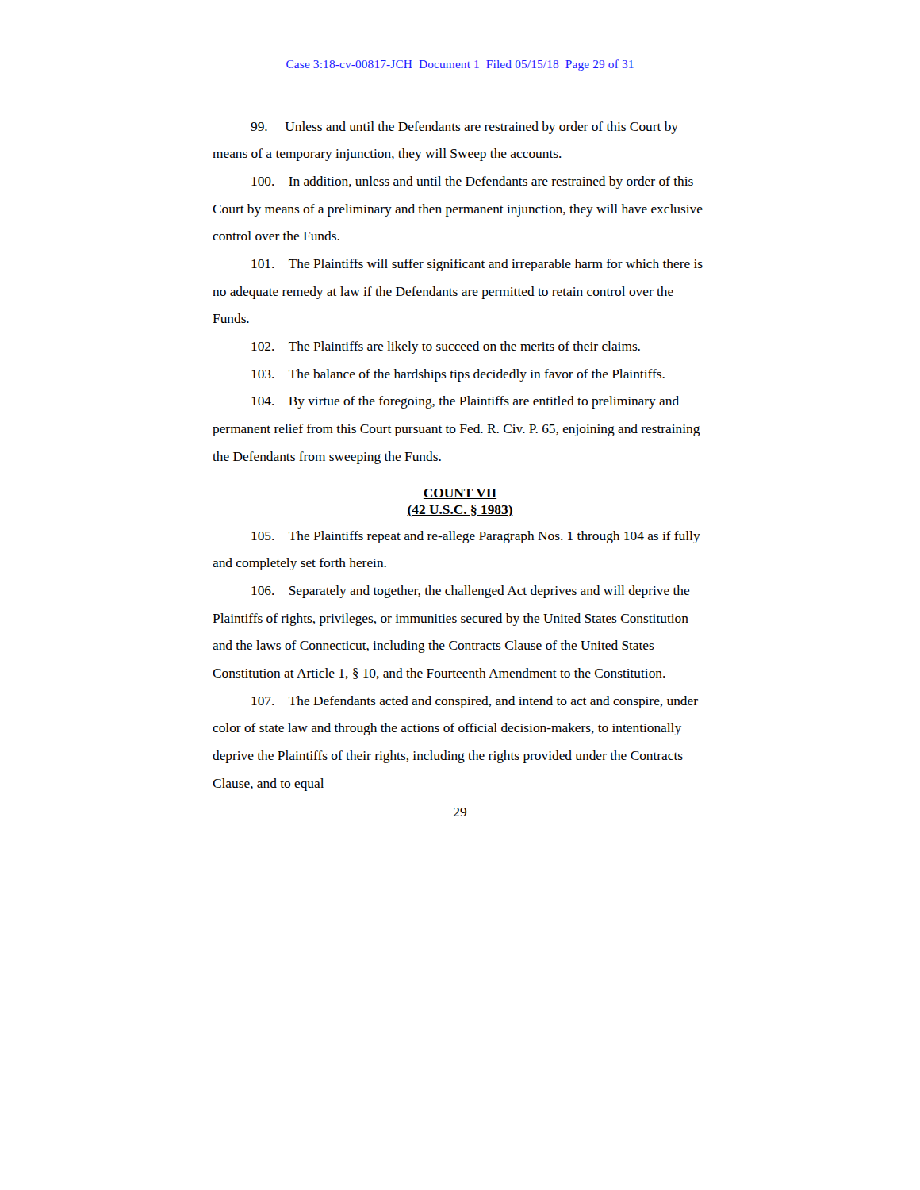Case 3:18-cv-00817-JCH Document 1 Filed 05/15/18 Page 29 of 31
99. Unless and until the Defendants are restrained by order of this Court by means of a temporary injunction, they will Sweep the accounts.
100. In addition, unless and until the Defendants are restrained by order of this Court by means of a preliminary and then permanent injunction, they will have exclusive control over the Funds.
101. The Plaintiffs will suffer significant and irreparable harm for which there is no adequate remedy at law if the Defendants are permitted to retain control over the Funds.
102. The Plaintiffs are likely to succeed on the merits of their claims.
103. The balance of the hardships tips decidedly in favor of the Plaintiffs.
104. By virtue of the foregoing, the Plaintiffs are entitled to preliminary and permanent relief from this Court pursuant to Fed. R. Civ. P. 65, enjoining and restraining the Defendants from sweeping the Funds.
COUNT VII (42 U.S.C. § 1983)
105. The Plaintiffs repeat and re-allege Paragraph Nos. 1 through 104 as if fully and completely set forth herein.
106. Separately and together, the challenged Act deprives and will deprive the Plaintiffs of rights, privileges, or immunities secured by the United States Constitution and the laws of Connecticut, including the Contracts Clause of the United States Constitution at Article 1, § 10, and the Fourteenth Amendment to the Constitution.
107. The Defendants acted and conspired, and intend to act and conspire, under color of state law and through the actions of official decision-makers, to intentionally deprive the Plaintiffs of their rights, including the rights provided under the Contracts Clause, and to equal
29